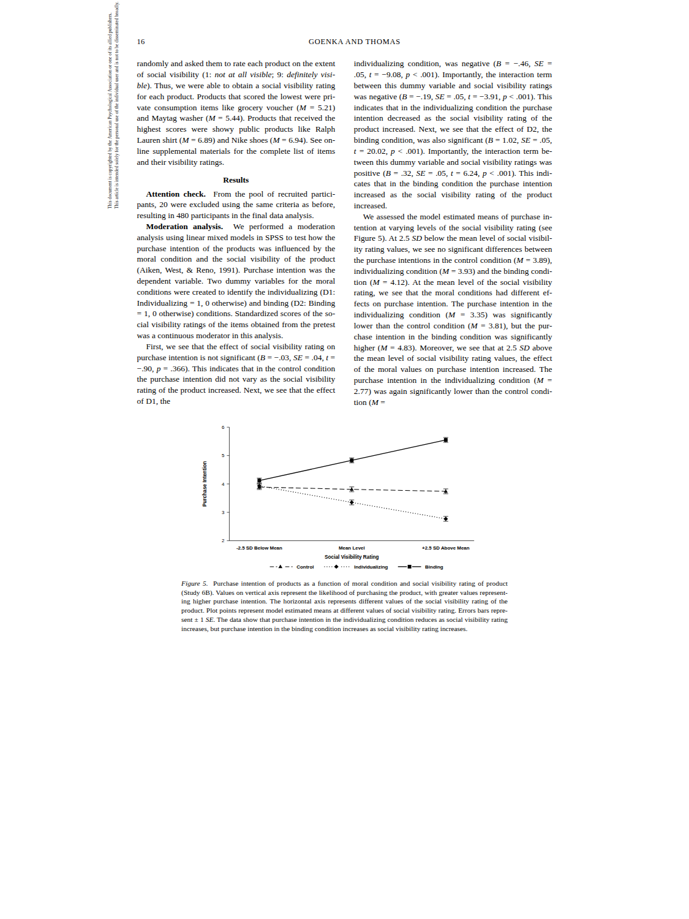16 GOENKA AND THOMAS
This document is copyrighted by the American Psychological Association or one of its allied publishers.
This article is intended solely for the personal use of the individual user and is not to be disseminated broadly.
randomly and asked them to rate each product on the extent of social visibility (1: not at all visible; 9: definitely visible). Thus, we were able to obtain a social visibility rating for each product. Products that scored the lowest were private consumption items like grocery voucher (M = 5.21) and Maytag washer (M = 5.44). Products that received the highest scores were showy public products like Ralph Lauren shirt (M = 6.89) and Nike shoes (M = 6.94). See online supplemental materials for the complete list of items and their visibility ratings.
Results
Attention check. From the pool of recruited participants, 20 were excluded using the same criteria as before, resulting in 480 participants in the final data analysis.
Moderation analysis. We performed a moderation analysis using linear mixed models in SPSS to test how the purchase intention of the products was influenced by the moral condition and the social visibility of the product (Aiken, West, & Reno, 1991). Purchase intention was the dependent variable. Two dummy variables for the moral conditions were created to identify the individualizing (D1: Individualizing = 1, 0 otherwise) and binding (D2: Binding = 1, 0 otherwise) conditions. Standardized scores of the social visibility ratings of the items obtained from the pretest was a continuous moderator in this analysis.
First, we see that the effect of social visibility rating on purchase intention is not significant (B = −.03, SE = .04, t = −.90, p = .366). This indicates that in the control condition the purchase intention did not vary as the social visibility rating of the product increased. Next, we see that the effect of D1, the
individualizing condition, was negative (B = −.46, SE = .05, t = −9.08, p < .001). Importantly, the interaction term between this dummy variable and social visibility ratings was negative (B = −.19, SE = .05, t = −3.91, p < .001). This indicates that in the individualizing condition the purchase intention decreased as the social visibility rating of the product increased. Next, we see that the effect of D2, the binding condition, was also significant (B = 1.02, SE = .05, t = 20.02, p < .001). Importantly, the interaction term between this dummy variable and social visibility ratings was positive (B = .32, SE = .05, t = 6.24, p < .001). This indicates that in the binding condition the purchase intention increased as the social visibility rating of the product increased.
We assessed the model estimated means of purchase intention at varying levels of the social visibility rating (see Figure 5). At 2.5 SD below the mean level of social visibility rating values, we see no significant differences between the purchase intentions in the control condition (M = 3.89), individualizing condition (M = 3.93) and the binding condition (M = 4.12). At the mean level of the social visibility rating, we see that the moral conditions had different effects on purchase intention. The purchase intention in the individualizing condition (M = 3.35) was significantly lower than the control condition (M = 3.81), but the purchase intention in the binding condition was significantly higher (M = 4.83). Moreover, we see that at 2.5 SD above the mean level of social visibility rating values, the effect of the moral values on purchase intention increased. The purchase intention in the individualizing condition (M = 2.77) was again significantly lower than the control condition (M =
2 3 4 5 6 -2.5 SD Below Mean Mean Level +2.5 SD Above Mean Social Visibility Rating Purchase Intention Control: 3.89, 3.81, 3.74 => y = 300 - (v-2)*70 Control Individualizing Binding
Figure 5. Purchase intention of products as a function of moral condition and social visibility rating of product (Study 6B). Values on vertical axis represent the likelihood of purchasing the product, with greater values representing higher purchase intention. The horizontal axis represents different values of the social visibility rating of the product. Plot points represent model estimated means at different values of social visibility rating. Errors bars represent ± 1 SE. The data show that purchase intention in the individualizing condition reduces as social visibility rating increases, but purchase intention in the binding condition increases as social visibility rating increases.